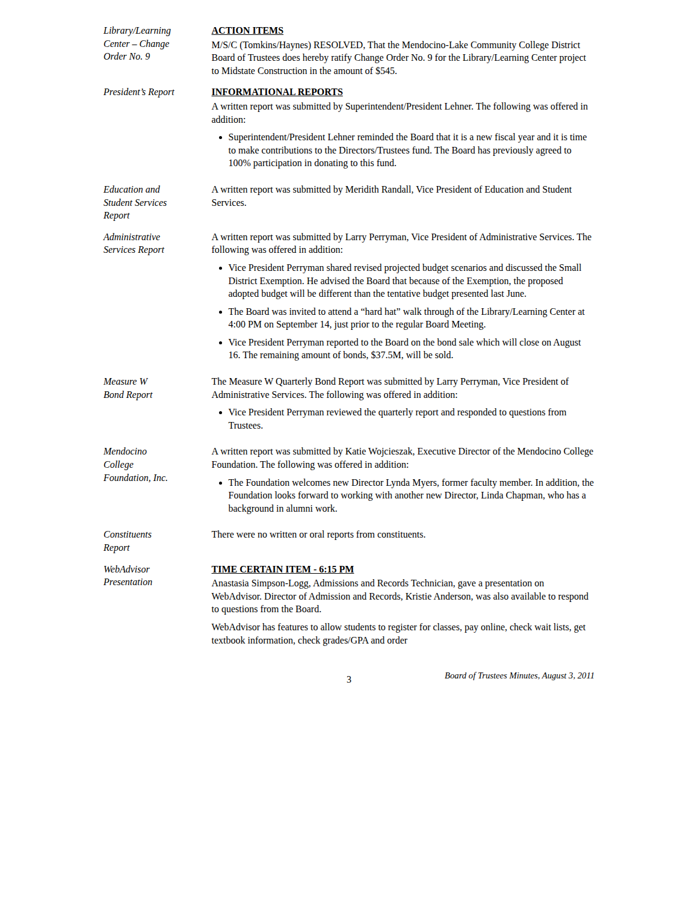| Library/Learning Center – Change Order No. 9 | Action Items M/S/C (Tomkins/Haynes) RESOLVED, That the Mendocino-Lake Community College District Board of Trustees does hereby ratify Change Order No. 9 for the Library/Learning Center project to Midstate Construction in the amount of $545. |
| President’s Report | Informational Reports A written report was submitted by Superintendent/President Lehner. The following was offered in addition: Superintendent/President Lehner reminded the Board that it is a new fiscal year and it is time to make contributions to the Directors/Trustees fund. The Board has previously agreed to 100% participation in donating to this fund. |
| Education and Student Services Report | A written report was submitted by Meridith Randall, Vice President of Education and Student Services. |
| Administrative Services Report | A written report was submitted by Larry Perryman, Vice President of Administrative Services. The following was offered in addition: Vice President Perryman shared revised projected budget scenarios and discussed the Small District Exemption. He advised the Board that because of the Exemption, the proposed adopted budget will be different than the tentative budget presented last June. The Board was invited to attend a “hard hat” walk through of the Library/Learning Center at 4:00 PM on September 14, just prior to the regular Board Meeting. Vice President Perryman reported to the Board on the bond sale which will close on August 16. The remaining amount of bonds, $37.5M, will be sold. |
| Measure W Bond Report | The Measure W Quarterly Bond Report was submitted by Larry Perryman, Vice President of Administrative Services. The following was offered in addition: Vice President Perryman reviewed the quarterly report and responded to questions from Trustees. |
| Mendocino College Foundation, Inc. | A written report was submitted by Katie Wojcieszak, Executive Director of the Mendocino College Foundation. The following was offered in addition: The Foundation welcomes new Director Lynda Myers, former faculty member. In addition, the Foundation looks forward to working with another new Director, Linda Chapman, who has a background in alumni work. |
| Constituents Report | There were no written or oral reports from constituents. |
| WebAdvisor Presentation | Time Certain Item - 6:15 PM Anastasia Simpson-Logg, Admissions and Records Technician, gave a presentation on WebAdvisor. Director of Admission and Records, Kristie Anderson, was also available to respond to questions from the Board. WebAdvisor has features to allow students to register for classes, pay online, check wait lists, get textbook information, check grades/GPA and order |
Board of Trustees Minutes, August 3, 2011
3